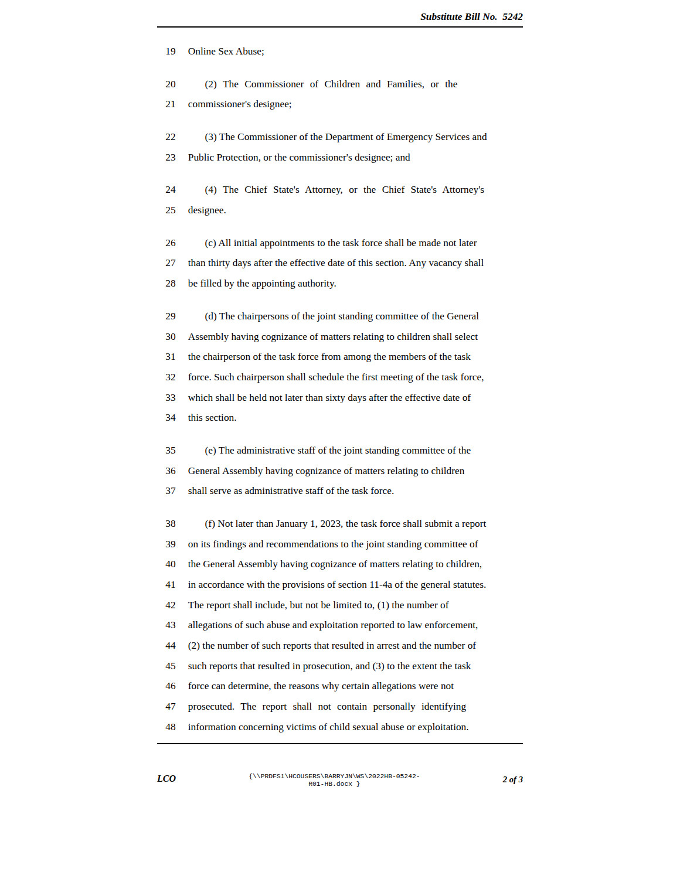Substitute Bill No. 5242
19
Online Sex Abuse;
20
(2) The Commissioner of Children and Families, or the
21
commissioner's designee;
22
(3) The Commissioner of the Department of Emergency Services and
23
Public Protection, or the commissioner's designee; and
24
(4) The Chief State's Attorney, or the Chief State's Attorney's
25
designee.
26
(c) All initial appointments to the task force shall be made not later
27
than thirty days after the effective date of this section. Any vacancy shall
28
be filled by the appointing authority.
29
(d) The chairpersons of the joint standing committee of the General
30
Assembly having cognizance of matters relating to children shall select
31
the chairperson of the task force from among the members of the task
32
force. Such chairperson shall schedule the first meeting of the task force,
33
which shall be held not later than sixty days after the effective date of
34
this section.
35
(e) The administrative staff of the joint standing committee of the
36
General Assembly having cognizance of matters relating to children
37
shall serve as administrative staff of the task force.
38
(f) Not later than January 1, 2023, the task force shall submit a report
39
on its findings and recommendations to the joint standing committee of
40
the General Assembly having cognizance of matters relating to children,
41
in accordance with the provisions of section 11-4a of the general statutes.
42
The report shall include, but not be limited to, (1) the number of
43
allegations of such abuse and exploitation reported to law enforcement,
44
(2) the number of such reports that resulted in arrest and the number of
45
such reports that resulted in prosecution, and (3) to the extent the task
46
force can determine, the reasons why certain allegations were not
47
prosecuted. The report shall not contain personally identifying
48
information concerning victims of child sexual abuse or exploitation.
LCO
{\\PRDFS1\HCOUSERS\BARRYJN\WS\2022HB-05242-
R01-HB.docx }
2 of 3